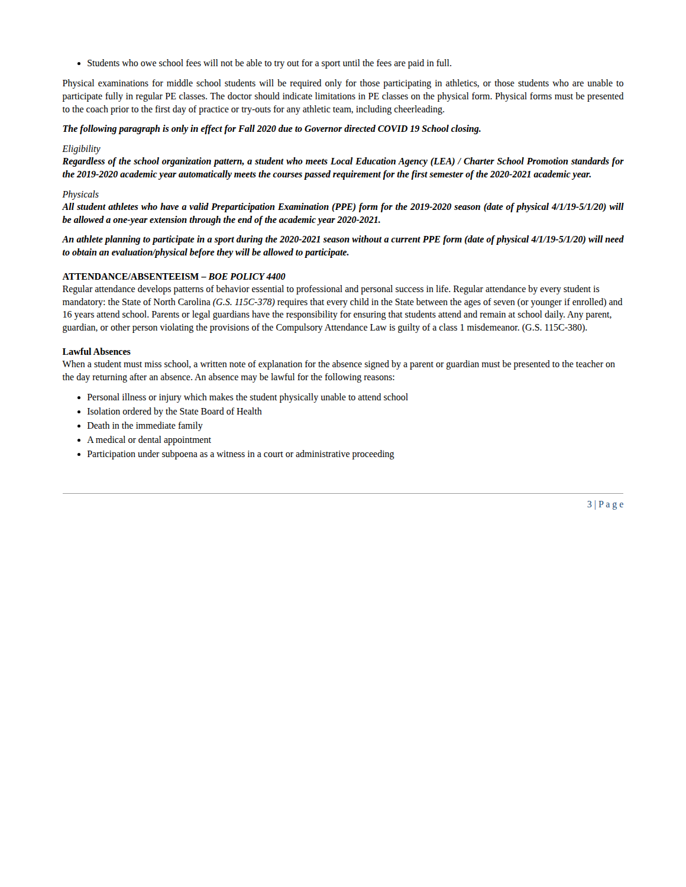Students who owe school fees will not be able to try out for a sport until the fees are paid in full.
Physical examinations for middle school students will be required only for those participating in athletics, or those students who are unable to participate fully in regular PE classes. The doctor should indicate limitations in PE classes on the physical form. Physical forms must be presented to the coach prior to the first day of practice or try-outs for any athletic team, including cheerleading.
The following paragraph is only in effect for Fall 2020 due to Governor directed COVID 19 School closing.
Eligibility
Regardless of the school organization pattern, a student who meets Local Education Agency (LEA) / Charter School Promotion standards for the 2019-2020 academic year automatically meets the courses passed requirement for the first semester of the 2020-2021 academic year.
Physicals
All student athletes who have a valid Preparticipation Examination (PPE) form for the 2019-2020 season (date of physical 4/1/19-5/1/20) will be allowed a one-year extension through the end of the academic year 2020-2021.
An athlete planning to participate in a sport during the 2020-2021 season without a current PPE form (date of physical 4/1/19-5/1/20) will need to obtain an evaluation/physical before they will be allowed to participate.
ATTENDANCE/ABSENTEEISM – BOE POLICY 4400
Regular attendance develops patterns of behavior essential to professional and personal success in life. Regular attendance by every student is mandatory: the State of North Carolina (G.S. 115C-378) requires that every child in the State between the ages of seven (or younger if enrolled) and 16 years attend school. Parents or legal guardians have the responsibility for ensuring that students attend and remain at school daily. Any parent, guardian, or other person violating the provisions of the Compulsory Attendance Law is guilty of a class 1 misdemeanor. (G.S. 115C-380).
Lawful Absences
When a student must miss school, a written note of explanation for the absence signed by a parent or guardian must be presented to the teacher on the day returning after an absence. An absence may be lawful for the following reasons:
Personal illness or injury which makes the student physically unable to attend school
Isolation ordered by the State Board of Health
Death in the immediate family
A medical or dental appointment
Participation under subpoena as a witness in a court or administrative proceeding
3 | P a g e